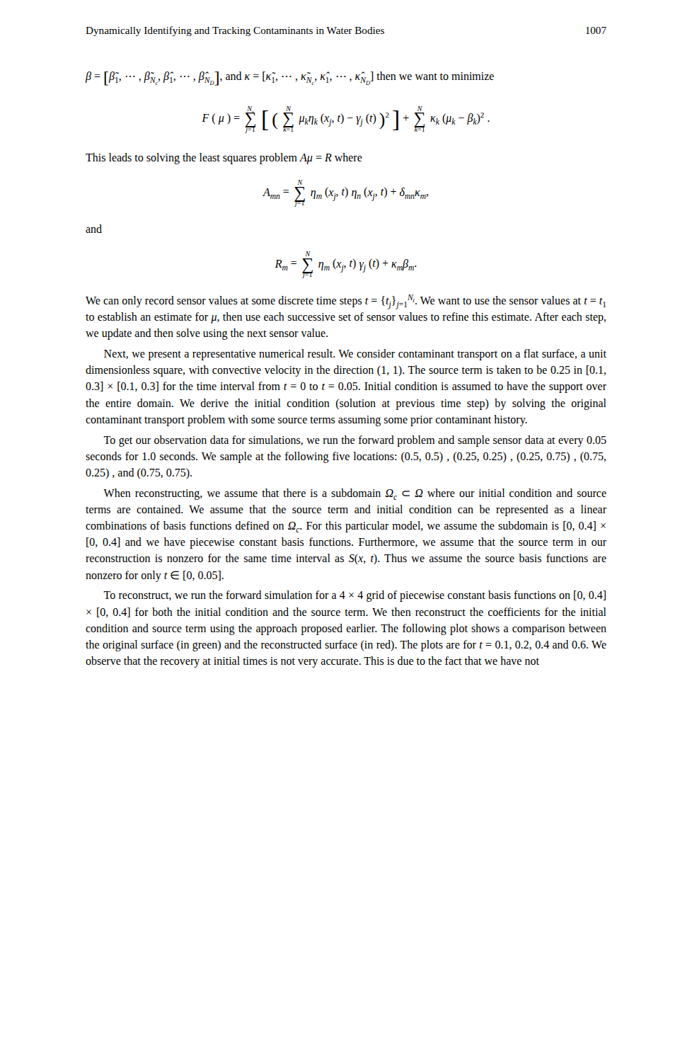Dynamically Identifying and Tracking Contaminants in Water Bodies 1007
β = [β̃1, ⋯ , β̃Nc, β̂1, ⋯ , β̂ND], and κ = [κ̃1, ⋯ , κ̃Nc, κ̂1, ⋯ , κ̂ND] then we want to minimize
F ( μ ) = Ns∑j=1 [ ( N∑k=1 μkηk (xj, t) − γj (t) ) 2 ] + N∑k=1 κk (μk − βk)2 .
This leads to solving the least squares problem Aμ = R where
Amn = N∑j=1 ηm (xj, t) ηn (xj, t) + δmnκm,
and
Rm = N∑j=1 ηm (xj, t) γj (t) + κmβm.
We can only record sensor values at some discrete time steps t = {tj}j=1Nt. We want to use the sensor values at t = t1 to establish an estimate for μ, then use each successive set of sensor values to refine this estimate. After each step, we update and then solve using the next sensor value.
Next, we present a representative numerical result. We consider contaminant transport on a flat surface, a unit dimensionless square, with convective velocity in the direction (1, 1). The source term is taken to be 0.25 in [0.1, 0.3] × [0.1, 0.3] for the time interval from t = 0 to t = 0.05. Initial condition is assumed to have the support over the entire domain. We derive the initial condition (solution at previous time step) by solving the original contaminant transport problem with some source terms assuming some prior contaminant history.
To get our observation data for simulations, we run the forward problem and sample sensor data at every 0.05 seconds for 1.0 seconds. We sample at the following five locations: (0.5, 0.5) , (0.25, 0.25) , (0.25, 0.75) , (0.75, 0.25) , and (0.75, 0.75).
When reconstructing, we assume that there is a subdomain Ωc ⊂ Ω where our initial condition and source terms are contained. We assume that the source term and initial condition can be represented as a linear combinations of basis functions defined on Ωc. For this particular model, we assume the subdomain is [0, 0.4] × [0, 0.4] and we have piecewise constant basis functions. Furthermore, we assume that the source term in our reconstruction is nonzero for the same time interval as S(x, t). Thus we assume the source basis functions are nonzero for only t ∈ [0, 0.05].
To reconstruct, we run the forward simulation for a 4 × 4 grid of piecewise constant basis functions on [0, 0.4] × [0, 0.4] for both the initial condition and the source term. We then reconstruct the coefficients for the initial condition and source term using the approach proposed earlier. The following plot shows a comparison between the original surface (in green) and the reconstructed surface (in red). The plots are for t = 0.1, 0.2, 0.4 and 0.6. We observe that the recovery at initial times is not very accurate. This is due to the fact that we have not